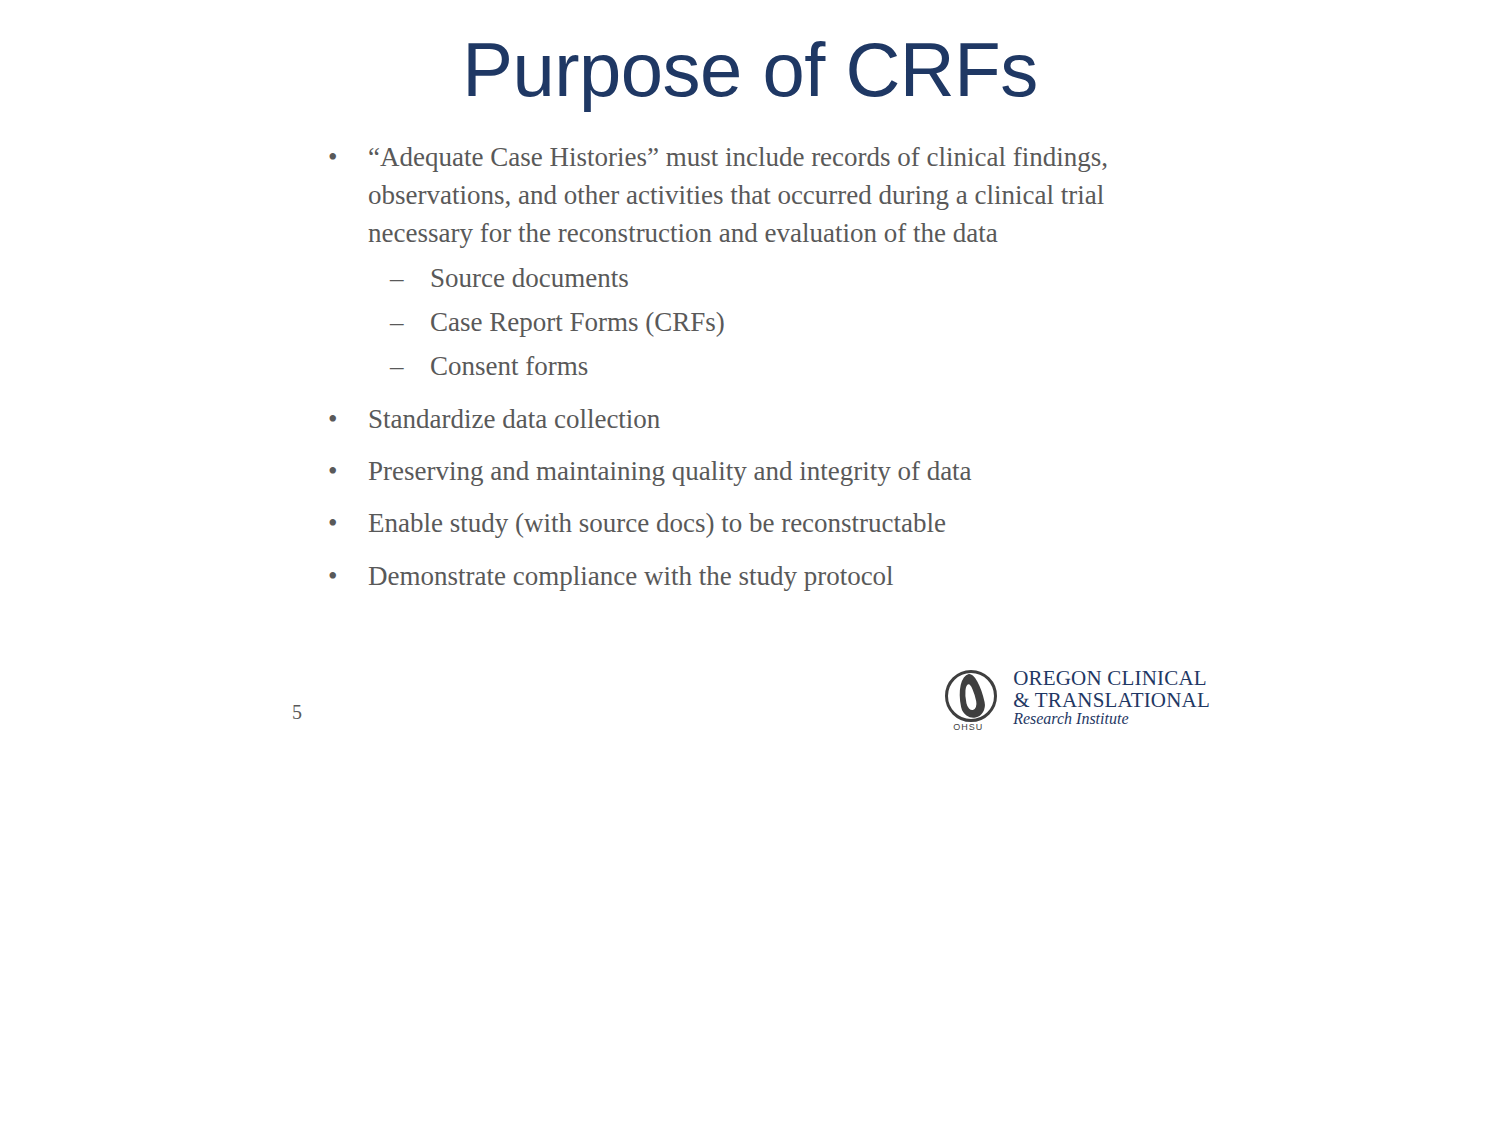Purpose of CRFs
“Adequate Case Histories” must include records of clinical findings, observations, and other activities that occurred during a clinical trial necessary for the reconstruction and evaluation of the data
Source documents
Case Report Forms (CRFs)
Consent forms
Standardize data collection
Preserving and maintaining quality and integrity of data
Enable study (with source docs) to be reconstructable
Demonstrate compliance with the study protocol
5
OHSU
OREGON CLINICAL
& TRANSLATIONAL
Research Institute